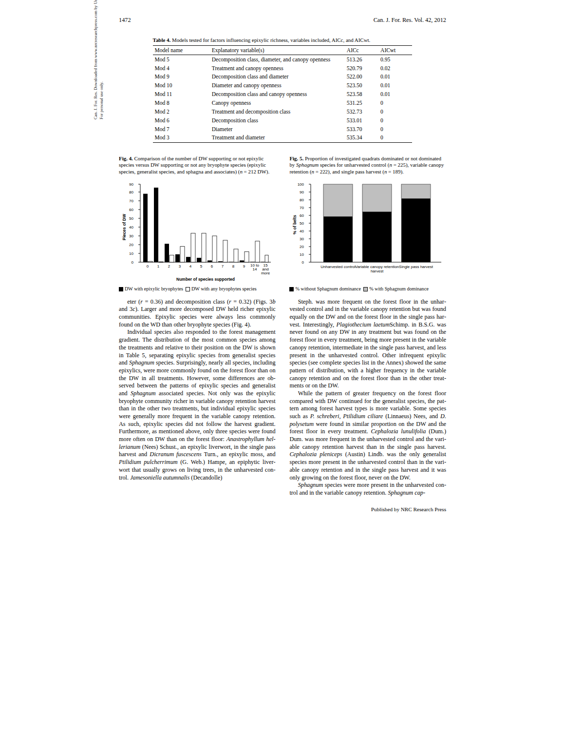Can. J. For. Res. Downloaded from www.nrcresearchpress.com by Université du Québec à Montréal on 01/26/18 For personal use only.
1472
Can. J. For. Res. Vol. 42, 2012
Table 4. Models tested for factors influencing epixylic richness, variables included, AICc, and AICwt.
| Model name | Explanatory variable(s) | AICc | AICwt |
| --- | --- | --- | --- |
| Mod 5 | Decomposition class, diameter, and canopy openness | 513.26 | 0.95 |
| Mod 4 | Treatment and canopy openness | 520.79 | 0.02 |
| Mod 9 | Decomposition class and diameter | 522.00 | 0.01 |
| Mod 10 | Diameter and canopy openness | 523.50 | 0.01 |
| Mod 11 | Decomposition class and canopy openness | 523.58 | 0.01 |
| Mod 8 | Canopy openness | 531.25 | 0 |
| Mod 2 | Treatment and decomposition class | 532.73 | 0 |
| Mod 6 | Decomposition class | 533.01 | 0 |
| Mod 7 | Diameter | 533.70 | 0 |
| Mod 3 | Treatment and diameter | 535.34 | 0 |
Fig. 4. Comparison of the number of DW supporting or not epixylic species versus DW supporting or not any bryophyte species (epixylic species, generalist species, and sphagna and associates) (n = 212 DW).
0 10 20 30 40 50 60 70 80 90 Pieces of DW 0 1 2 3 4 5 6 7 8 9 10 to 14 15 and more Number of species supported
DW with epixylic bryophytes DW with any bryophytes species
eter (r = 0.36) and decomposition class (r = 0.32) (Figs. 3b and 3c). Larger and more decomposed DW held richer epixylic communities. Epixylic species were always less commonly found on the WD than other bryophyte species (Fig. 4).
Individual species also responded to the forest management gradient. The distribution of the most common species among the treatments and relative to their position on the DW is shown in Table 5, separating epixylic species from generalist species and Sphagnum species. Surprisingly, nearly all species, including epixylics, were more commonly found on the forest floor than on the DW in all treatments. However, some differences are observed between the patterns of epixylic species and generalist and Sphagnum associated species. Not only was the epixylic bryophyte community richer in variable canopy retention harvest than in the other two treatments, but individual epixylic species were generally more frequent in the variable canopy retention. As such, epixylic species did not follow the harvest gradient. Furthermore, as mentioned above, only three species were found more often on DW than on the forest floor: Anastrophyllum hellerianum (Nees) Schust., an epixylic liverwort, in the single pass harvest and Dicranum fuscescens Turn., an epixylic moss, and Ptilidium pulcherrimum (G. Web.) Hampe, an epiphytic liverwort that usually grows on living trees, in the unharvested control. Jamesoniella autumnalis (Decandolle)
Fig. 5. Proportion of investigated quadrats dominated or not dominated by Sphagnum species for unharvested control (n = 225), variable canopy retention (n = 222), and single pass harvest (n = 189).
0 10 20 30 40 50 60 70 80 90 100 % of belts Unharvested control Variable canopy retention harvest Single pass harvest
% without Sphagnum dominance % with Sphagnum dominance
Steph. was more frequent on the forest floor in the unharvested control and in the variable canopy retention but was found equally on the DW and on the forest floor in the single pass harvest. Interestingly, Plagiothecium laetum Schimp. in B.S.G. was never found on any DW in any treatment but was found on the forest floor in every treatment, being more present in the variable canopy retention, intermediate in the single pass harvest, and less present in the unharvested control. Other infrequent epixylic species (see complete species list in the Annex) showed the same pattern of distribution, with a higher frequency in the variable canopy retention and on the forest floor than in the other treatments or on the DW.
While the pattern of greater frequency on the forest floor compared with DW continued for the generalist species, the pattern among forest harvest types is more variable. Some species such as P. schreberi, Ptilidium ciliare (Linnaeus) Nees, and D. polysetum were found in similar proportion on the DW and the forest floor in every treatment. Cephalozia lunulifolia (Dum.) Dum. was more frequent in the unharvested control and the variable canopy retention harvest than in the single pass harvest. Cephalozia pleniceps (Austin) Lindb. was the only generalist species more present in the unharvested control than in the variable canopy retention and in the single pass harvest and it was only growing on the forest floor, never on the DW.
Sphagnum species were more present in the unharvested control and in the variable canopy retention. Sphagnum cap-
Published by NRC Research Press